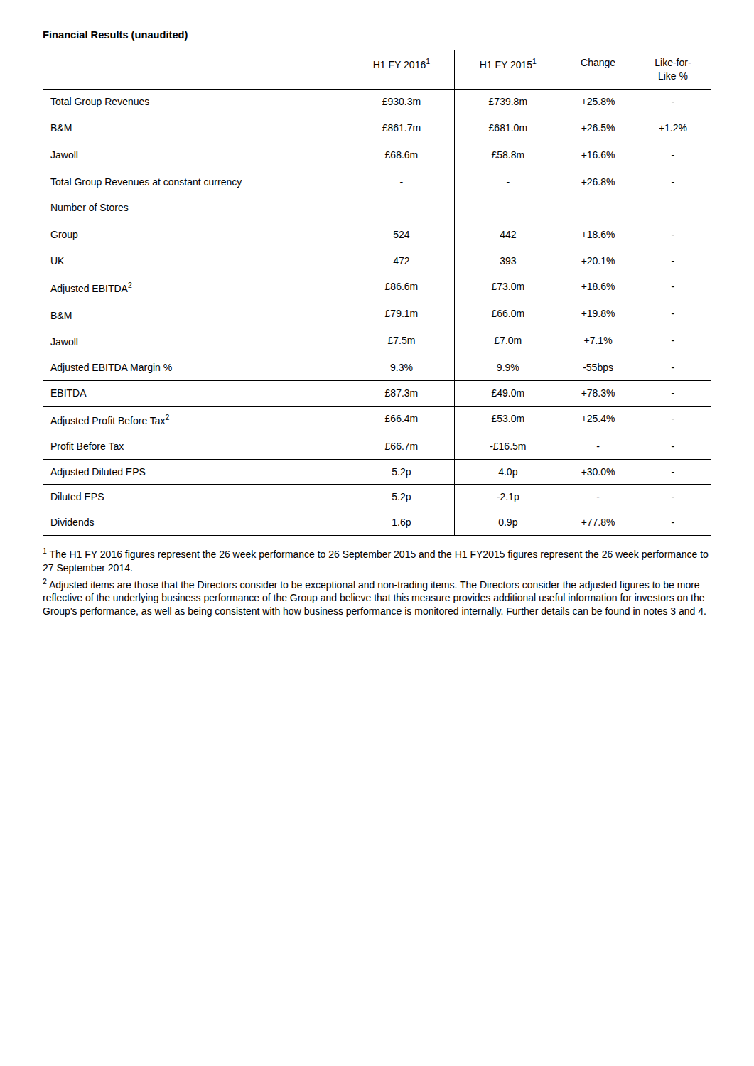Financial Results (unaudited)
| | H1 FY 2016 1 | H1 FY 2015 1 | Change | Like-for- Like % |
| --- | --- | --- | --- | --- |
| Total Group Revenues B&M Jawoll Total Group Revenues at constant currency | £930.3m £861.7m £68.6m - | £739.8m £681.0m £58.8m - | +25.8% +26.5% +16.6% +26.8% | - +1.2% - - |
| Number of Stores Group UK | 524 472 | 442 393 | +18.6% +20.1% | - - |
| Adjusted EBITDA 2 B&M Jawoll | £86.6m £79.1m £7.5m | £73.0m £66.0m £7.0m | +18.6% +19.8% +7.1% | - - - |
| Adjusted EBITDA Margin % | 9.3% | 9.9% | -55bps | - |
| EBITDA | £87.3m | £49.0m | +78.3% | - |
| Adjusted Profit Before Tax 2 | £66.4m | £53.0m | +25.4% | - |
| Profit Before Tax | £66.7m | -£16.5m | - | - |
| Adjusted Diluted EPS | 5.2p | 4.0p | +30.0% | - |
| Diluted EPS | 5.2p | -2.1p | - | - |
| Dividends | 1.6p | 0.9p | +77.8% | - |
1 The H1 FY 2016 figures represent the 26 week performance to 26 September 2015 and the H1 FY2015 figures represent the 26 week performance to 27 September 2014.
2 Adjusted items are those that the Directors consider to be exceptional and non-trading items. The Directors consider the adjusted figures to be more reflective of the underlying business performance of the Group and believe that this measure provides additional useful information for investors on the Group's performance, as well as being consistent with how business performance is monitored internally. Further details can be found in notes 3 and 4.